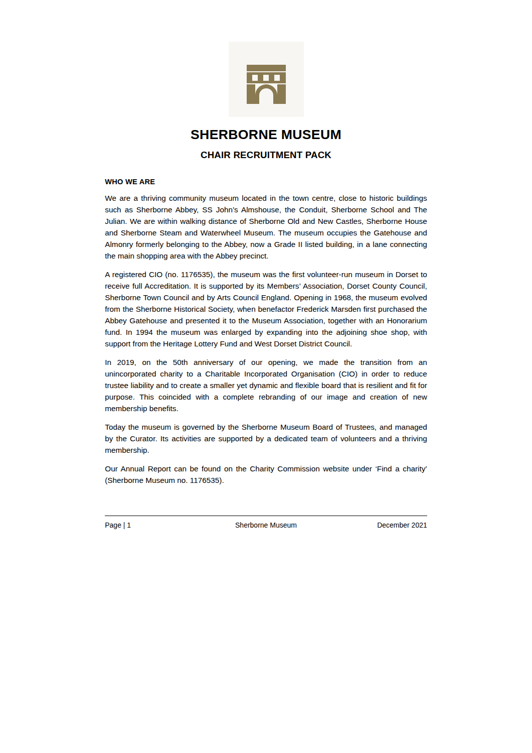SHERBORNE MUSEUM
CHAIR RECRUITMENT PACK
WHO WE ARE
We are a thriving community museum located in the town centre, close to historic buildings such as Sherborne Abbey, SS John’s Almshouse, the Conduit, Sherborne School and The Julian. We are within walking distance of Sherborne Old and New Castles, Sherborne House and Sherborne Steam and Waterwheel Museum. The museum occupies the Gatehouse and Almonry formerly belonging to the Abbey, now a Grade II listed building, in a lane connecting the main shopping area with the Abbey precinct.
A registered CIO (no. 1176535), the museum was the first volunteer-run museum in Dorset to receive full Accreditation. It is supported by its Members’ Association, Dorset County Council, Sherborne Town Council and by Arts Council England. Opening in 1968, the museum evolved from the Sherborne Historical Society, when benefactor Frederick Marsden first purchased the Abbey Gatehouse and presented it to the Museum Association, together with an Honorarium fund. In 1994 the museum was enlarged by expanding into the adjoining shoe shop, with support from the Heritage Lottery Fund and West Dorset District Council.
In 2019, on the 50th anniversary of our opening, we made the transition from an unincorporated charity to a Charitable Incorporated Organisation (CIO) in order to reduce trustee liability and to create a smaller yet dynamic and flexible board that is resilient and fit for purpose. This coincided with a complete rebranding of our image and creation of new membership benefits.
Today the museum is governed by the Sherborne Museum Board of Trustees, and managed by the Curator. Its activities are supported by a dedicated team of volunteers and a thriving membership.
Our Annual Report can be found on the Charity Commission website under ‘Find a charity’ (Sherborne Museum no. 1176535).
Page | 1
Sherborne Museum
December 2021